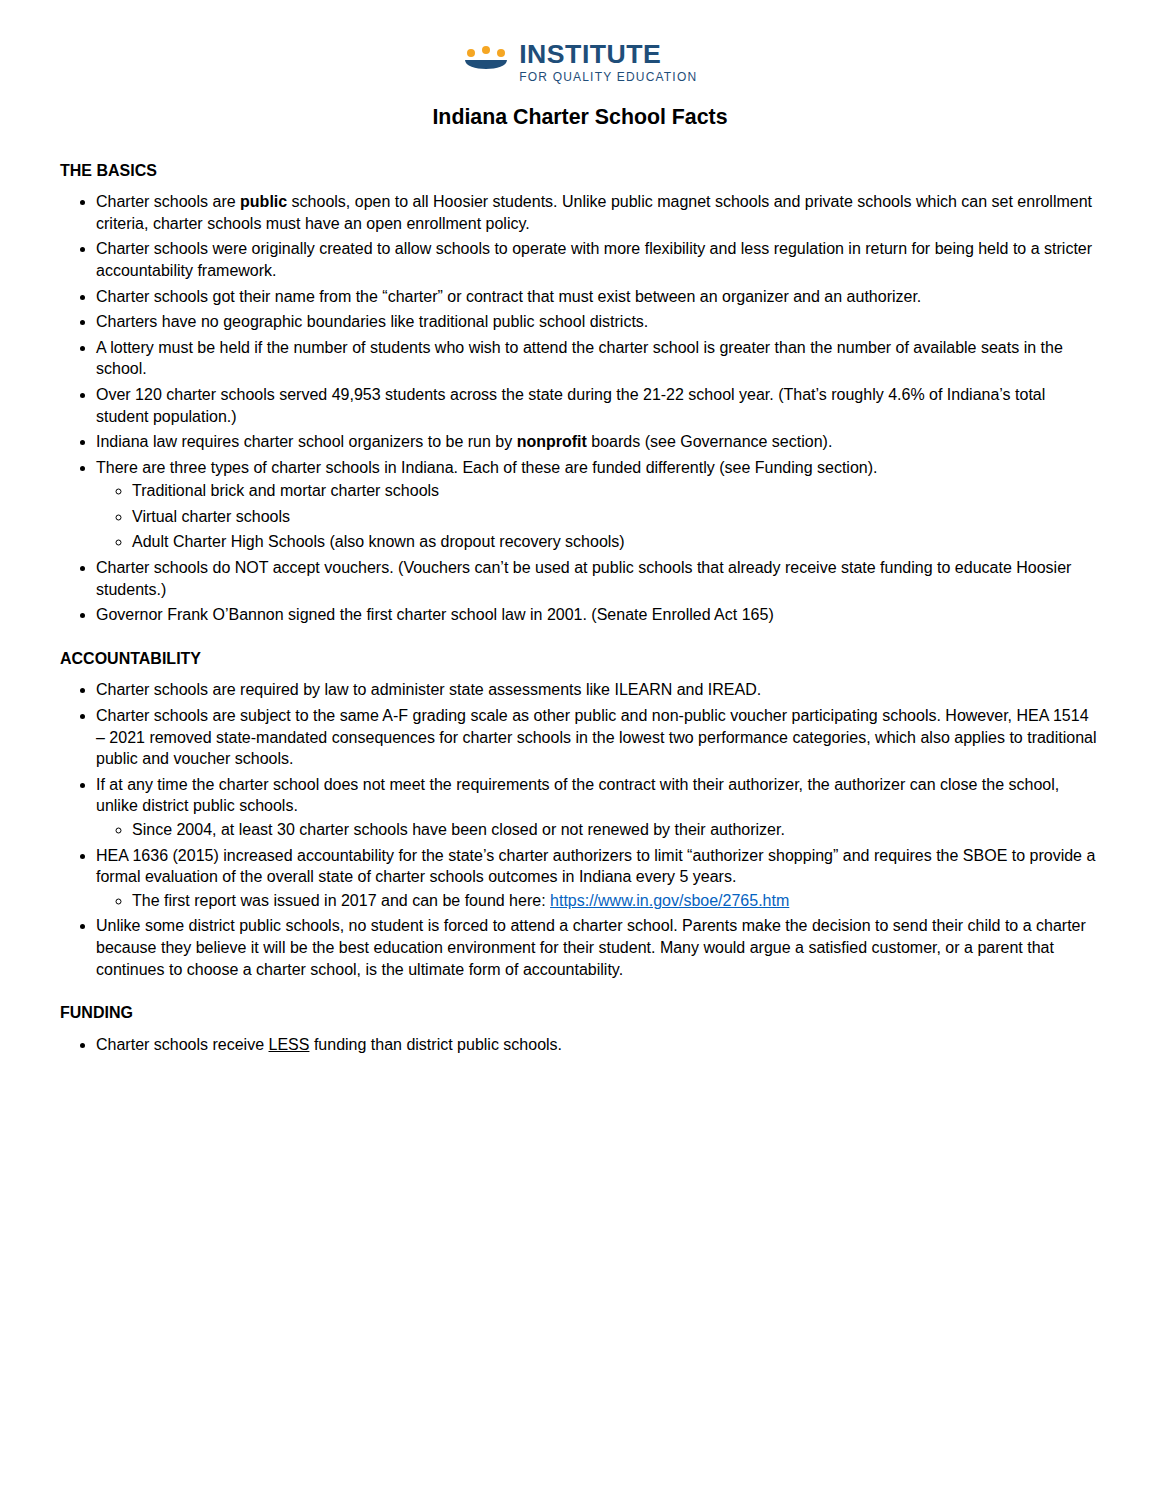INSTITUTE
FOR QUALITY EDUCATION
Indiana Charter School Facts
The Basics
Charter schools are public schools, open to all Hoosier students. Unlike public magnet schools and private schools which can set enrollment criteria, charter schools must have an open enrollment policy.
Charter schools were originally created to allow schools to operate with more flexibility and less regulation in return for being held to a stricter accountability framework.
Charter schools got their name from the “charter” or contract that must exist between an organizer and an authorizer.
Charters have no geographic boundaries like traditional public school districts.
A lottery must be held if the number of students who wish to attend the charter school is greater than the number of available seats in the school.
Over 120 charter schools served 49,953 students across the state during the 21-22 school year. (That’s roughly 4.6% of Indiana’s total student population.)
Indiana law requires charter school organizers to be run by nonprofit boards (see Governance section).
There are three types of charter schools in Indiana. Each of these are funded differently (see Funding section).
Traditional brick and mortar charter schools
Virtual charter schools
Adult Charter High Schools (also known as dropout recovery schools)
Charter schools do NOT accept vouchers. (Vouchers can’t be used at public schools that already receive state funding to educate Hoosier students.)
Governor Frank O’Bannon signed the first charter school law in 2001. (Senate Enrolled Act 165)
Accountability
Charter schools are required by law to administer state assessments like ILEARN and IREAD.
Charter schools are subject to the same A-F grading scale as other public and non-public voucher participating schools. However, HEA 1514 – 2021 removed state-mandated consequences for charter schools in the lowest two performance categories, which also applies to traditional public and voucher schools.
If at any time the charter school does not meet the requirements of the contract with their authorizer, the authorizer can close the school, unlike district public schools.
Since 2004, at least 30 charter schools have been closed or not renewed by their authorizer.
HEA 1636 (2015) increased accountability for the state’s charter authorizers to limit “authorizer shopping” and requires the SBOE to provide a formal evaluation of the overall state of charter schools outcomes in Indiana every 5 years.
The first report was issued in 2017 and can be found here: https://www.in.gov/sboe/2765.htm
Unlike some district public schools, no student is forced to attend a charter school. Parents make the decision to send their child to a charter because they believe it will be the best education environment for their student. Many would argue a satisfied customer, or a parent that continues to choose a charter school, is the ultimate form of accountability.
Funding
Charter schools receive LESS funding than district public schools.